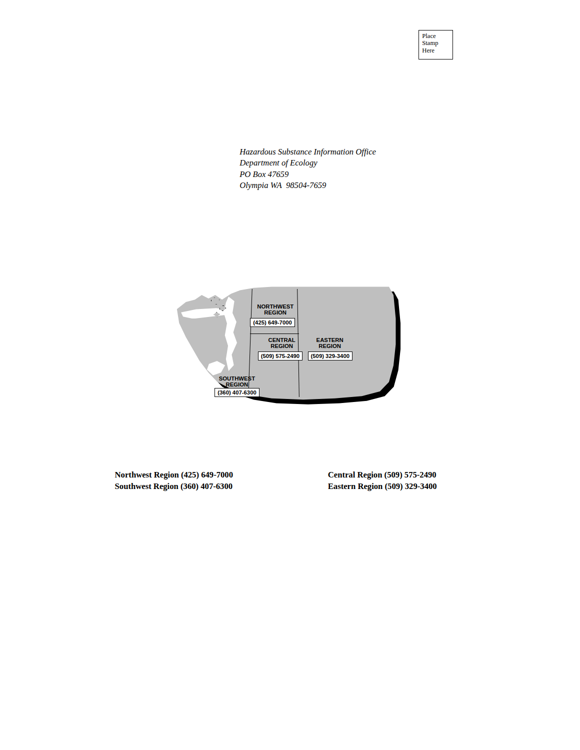Place
Stamp
Here
Hazardous Substance Information Office
Department of Ecology
PO Box 47659
Olympia WA 98504-7659
NORTHWEST
REGION
(425) 649-7000
CENTRAL
REGION
(509) 575-2490
EASTERN
REGION
(509) 329-3400
SOUTHWEST REGION
(360) 407-6300
| Northwest Region (425) 649-7000 | Central Region (509) 575-2490 |
| Southwest Region (360) 407-6300 | Eastern Region (509) 329-3400 |